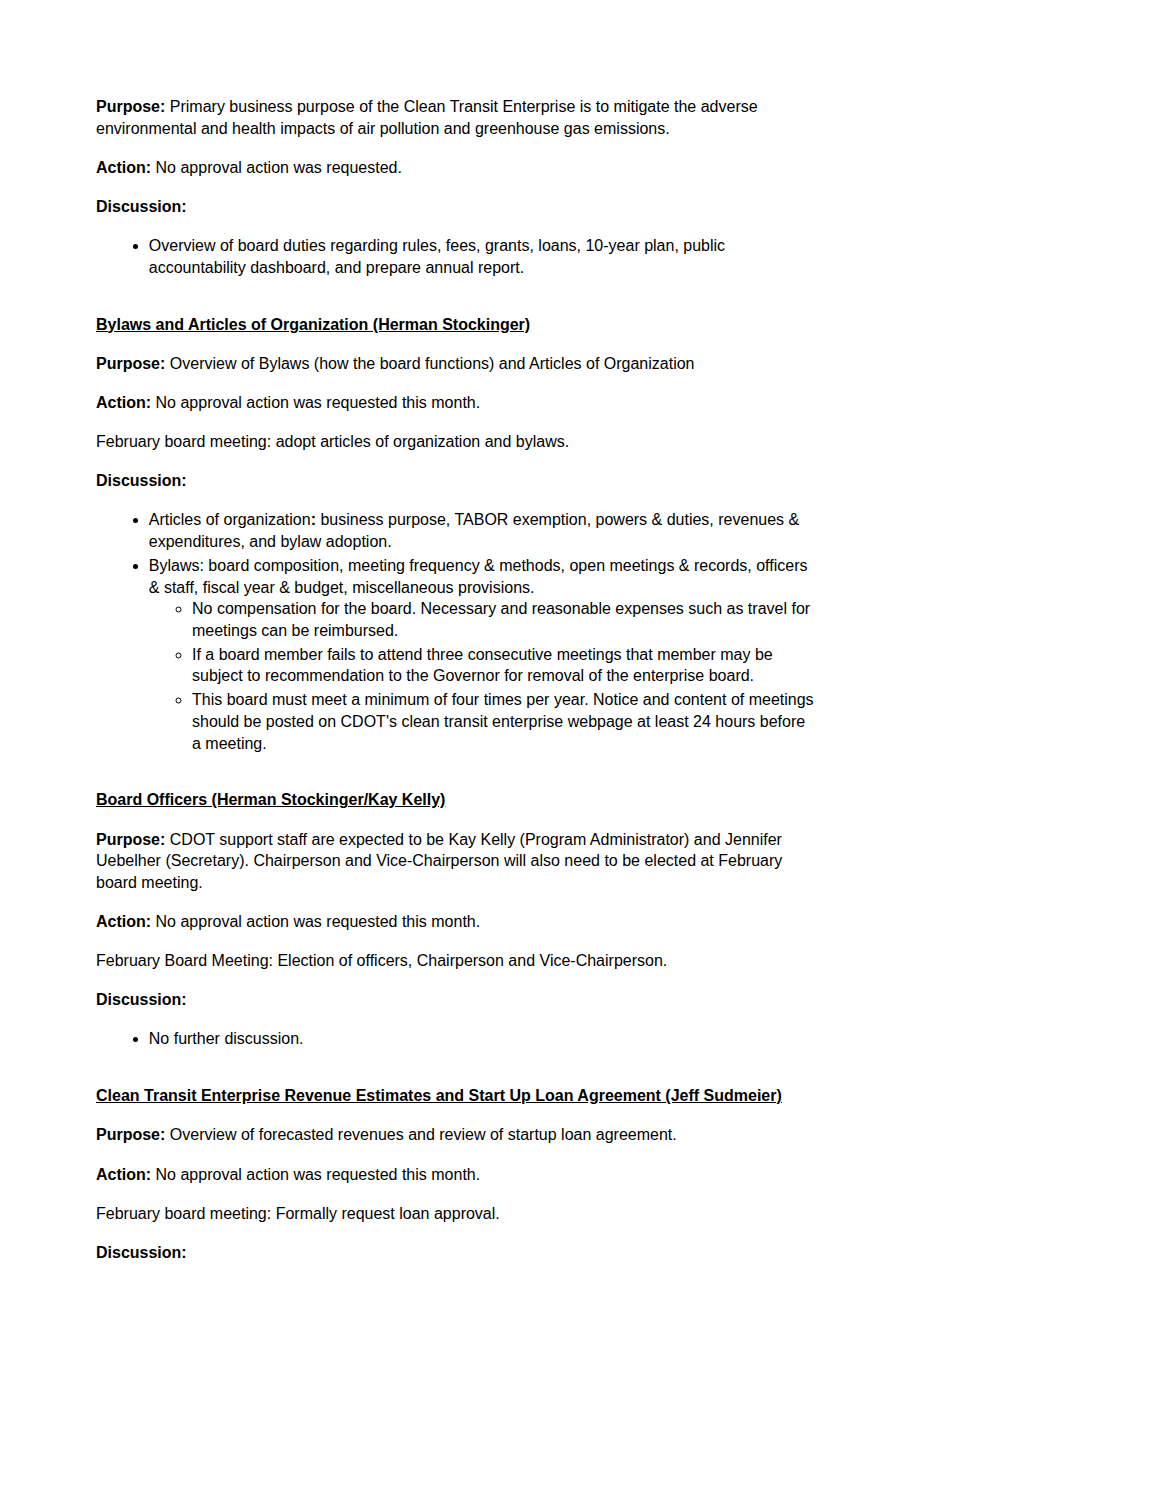Purpose: Primary business purpose of the Clean Transit Enterprise is to mitigate the adverse environmental and health impacts of air pollution and greenhouse gas emissions.
Action: No approval action was requested.
Discussion:
Overview of board duties regarding rules, fees, grants, loans, 10-year plan, public accountability dashboard, and prepare annual report.
Bylaws and Articles of Organization (Herman Stockinger)
Purpose: Overview of Bylaws (how the board functions) and Articles of Organization
Action: No approval action was requested this month.
February board meeting: adopt articles of organization and bylaws.
Discussion:
Articles of organization: business purpose, TABOR exemption, powers & duties, revenues & expenditures, and bylaw adoption.
Bylaws: board composition, meeting frequency & methods, open meetings & records, officers & staff, fiscal year & budget, miscellaneous provisions.
No compensation for the board. Necessary and reasonable expenses such as travel for meetings can be reimbursed.
If a board member fails to attend three consecutive meetings that member may be subject to recommendation to the Governor for removal of the enterprise board.
This board must meet a minimum of four times per year. Notice and content of meetings should be posted on CDOT's clean transit enterprise webpage at least 24 hours before a meeting.
Board Officers (Herman Stockinger/Kay Kelly)
Purpose: CDOT support staff are expected to be Kay Kelly (Program Administrator) and Jennifer Uebelher (Secretary). Chairperson and Vice-Chairperson will also need to be elected at February board meeting.
Action: No approval action was requested this month.
February Board Meeting: Election of officers, Chairperson and Vice-Chairperson.
Discussion:
No further discussion.
Clean Transit Enterprise Revenue Estimates and Start Up Loan Agreement (Jeff Sudmeier)
Purpose: Overview of forecasted revenues and review of startup loan agreement.
Action: No approval action was requested this month.
February board meeting: Formally request loan approval.
Discussion: